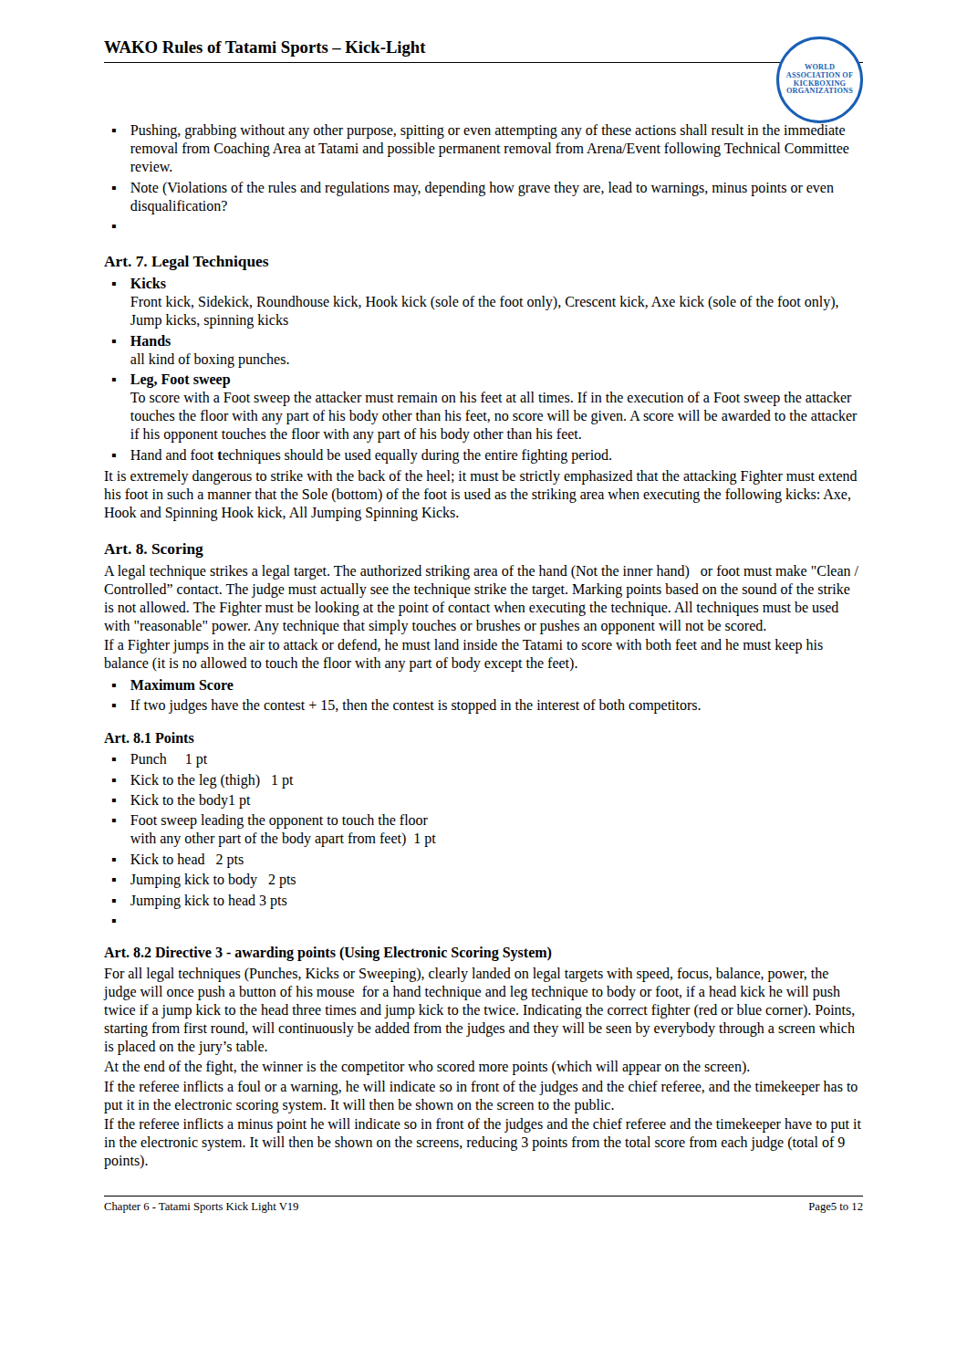WORLD ASSOCIATION OF KICKBOXING ORGANIZATIONS
WAKO Rules of Tatami Sports – Kick-Light
Pushing, grabbing without any other purpose, spitting or even attempting any of these actions shall result in the immediate removal from Coaching Area at Tatami and possible permanent removal from Arena/Event following Technical Committee review.
Note (Violations of the rules and regulations may, depending how grave they are, lead to warnings, minus points or even disqualification?
Art. 7. Legal Techniques
Kicks
Front kick, Sidekick, Roundhouse kick, Hook kick (sole of the foot only), Crescent kick, Axe kick (sole of the foot only), Jump kicks, spinning kicks
Hands
all kind of boxing punches.
Leg, Foot sweep
To score with a Foot sweep the attacker must remain on his feet at all times. If in the execution of a Foot sweep the attacker touches the floor with any part of his body other than his feet, no score will be given. A score will be awarded to the attacker if his opponent touches the floor with any part of his body other than his feet.
Hand and foot techniques should be used equally during the entire fighting period.
It is extremely dangerous to strike with the back of the heel; it must be strictly emphasized that the attacking Fighter must extend his foot in such a manner that the Sole (bottom) of the foot is used as the striking area when executing the following kicks: Axe, Hook and Spinning Hook kick, All Jumping Spinning Kicks.
Art. 8. Scoring
A legal technique strikes a legal target. The authorized striking area of the hand (Not the inner hand) or foot must make "Clean / Controlled” contact. The judge must actually see the technique strike the target. Marking points based on the sound of the strike is not allowed. The Fighter must be looking at the point of contact when executing the technique. All techniques must be used with "reasonable" power. Any technique that simply touches or brushes or pushes an opponent will not be scored.
If a Fighter jumps in the air to attack or defend, he must land inside the Tatami to score with both feet and he must keep his balance (it is no allowed to touch the floor with any part of body except the feet).
Maximum Score
If two judges have the contest + 15, then the contest is stopped in the interest of both competitors.
Art. 8.1 Points
Punch 1 pt
Kick to the leg (thigh) 1 pt
Kick to the body1 pt
Foot sweep leading the opponent to touch the floor
with any other part of the body apart from feet) 1 pt
Kick to head 2 pts
Jumping kick to body 2 pts
Jumping kick to head 3 pts
Art. 8.2 Directive 3 - awarding points (Using Electronic Scoring System)
For all legal techniques (Punches, Kicks or Sweeping), clearly landed on legal targets with speed, focus, balance, power, the judge will once push a button of his mouse for a hand technique and leg technique to body or foot, if a head kick he will push twice if a jump kick to the head three times and jump kick to the twice. Indicating the correct fighter (red or blue corner). Points, starting from first round, will continuously be added from the judges and they will be seen by everybody through a screen which is placed on the jury’s table.
At the end of the fight, the winner is the competitor who scored more points (which will appear on the screen).
If the referee inflicts a foul or a warning, he will indicate so in front of the judges and the chief referee, and the timekeeper has to put it in the electronic scoring system. It will then be shown on the screen to the public.
If the referee inflicts a minus point he will indicate so in front of the judges and the chief referee and the timekeeper have to put it in the electronic system. It will then be shown on the screens, reducing 3 points from the total score from each judge (total of 9 points).
Chapter 6 - Tatami Sports Kick Light V19
Page5 to 12